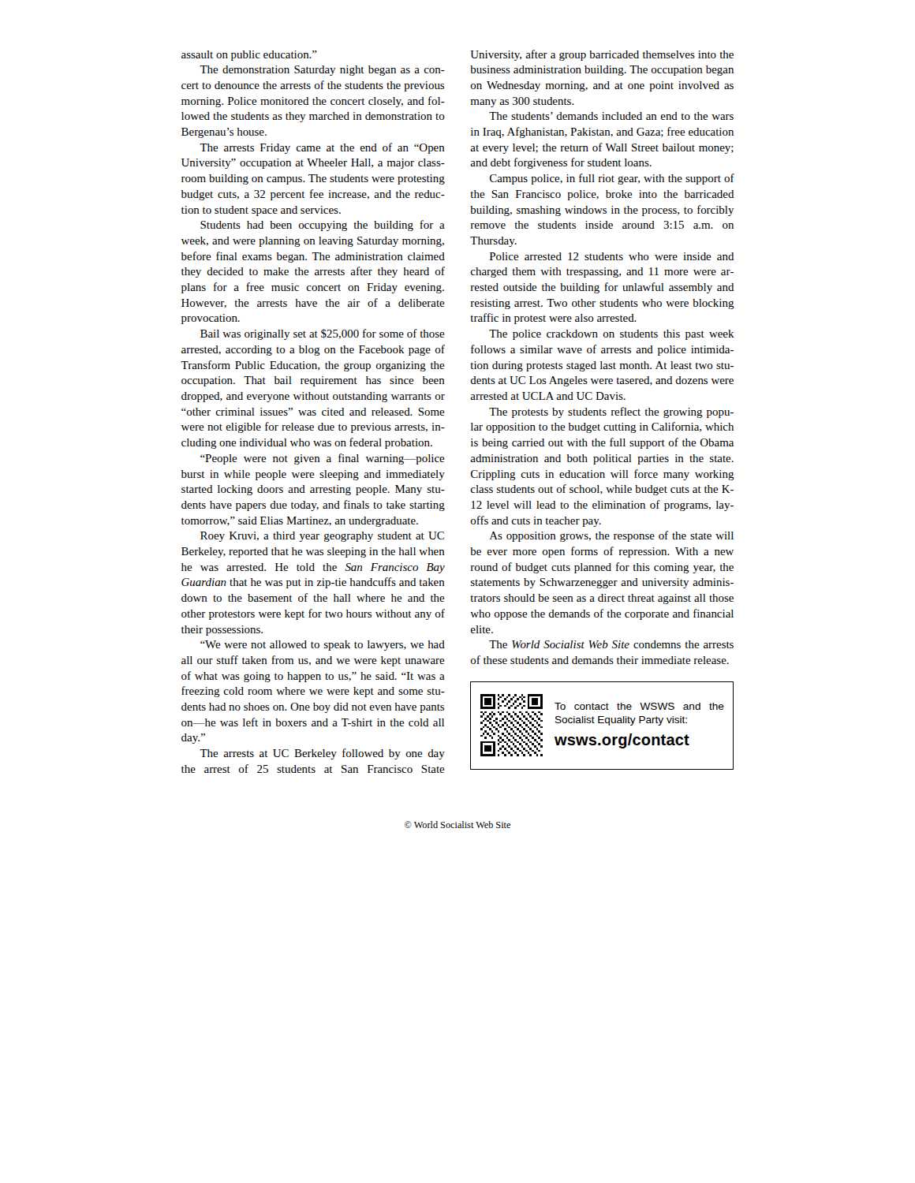assault on public education.”
The demonstration Saturday night began as a concert to denounce the arrests of the students the previous morning. Police monitored the concert closely, and followed the students as they marched in demonstration to Bergenau’s house.
The arrests Friday came at the end of an “Open University” occupation at Wheeler Hall, a major classroom building on campus. The students were protesting budget cuts, a 32 percent fee increase, and the reduction to student space and services.
Students had been occupying the building for a week, and were planning on leaving Saturday morning, before final exams began. The administration claimed they decided to make the arrests after they heard of plans for a free music concert on Friday evening. However, the arrests have the air of a deliberate provocation.
Bail was originally set at $25,000 for some of those arrested, according to a blog on the Facebook page of Transform Public Education, the group organizing the occupation. That bail requirement has since been dropped, and everyone without outstanding warrants or “other criminal issues” was cited and released. Some were not eligible for release due to previous arrests, including one individual who was on federal probation.
“People were not given a final warning—police burst in while people were sleeping and immediately started locking doors and arresting people. Many students have papers due today, and finals to take starting tomorrow,” said Elias Martinez, an undergraduate.
Roey Kruvi, a third year geography student at UC Berkeley, reported that he was sleeping in the hall when he was arrested. He told the San Francisco Bay Guardian that he was put in zip-tie handcuffs and taken down to the basement of the hall where he and the other protestors were kept for two hours without any of their possessions.
“We were not allowed to speak to lawyers, we had all our stuff taken from us, and we were kept unaware of what was going to happen to us,” he said. “It was a freezing cold room where we were kept and some students had no shoes on. One boy did not even have pants on—he was left in boxers and a T-shirt in the cold all day.”
The arrests at UC Berkeley followed by one day the arrest of 25 students at San Francisco State University, after a group barricaded themselves into the business administration building. The occupation began on Wednesday morning, and at one point involved as many as 300 students.
The students’ demands included an end to the wars in Iraq, Afghanistan, Pakistan, and Gaza; free education at every level; the return of Wall Street bailout money; and debt forgiveness for student loans.
Campus police, in full riot gear, with the support of the San Francisco police, broke into the barricaded building, smashing windows in the process, to forcibly remove the students inside around 3:15 a.m. on Thursday.
Police arrested 12 students who were inside and charged them with trespassing, and 11 more were arrested outside the building for unlawful assembly and resisting arrest. Two other students who were blocking traffic in protest were also arrested.
The police crackdown on students this past week follows a similar wave of arrests and police intimidation during protests staged last month. At least two students at UC Los Angeles were tasered, and dozens were arrested at UCLA and UC Davis.
The protests by students reflect the growing popular opposition to the budget cutting in California, which is being carried out with the full support of the Obama administration and both political parties in the state. Crippling cuts in education will force many working class students out of school, while budget cuts at the K-12 level will lead to the elimination of programs, layoffs and cuts in teacher pay.
As opposition grows, the response of the state will be ever more open forms of repression. With a new round of budget cuts planned for this coming year, the statements by Schwarzenegger and university administrators should be seen as a direct threat against all those who oppose the demands of the corporate and financial elite.
The World Socialist Web Site condemns the arrests of these students and demands their immediate release.
To contact the WSWS and the Socialist Equality Party visit: wsws.org/contact
© World Socialist Web Site